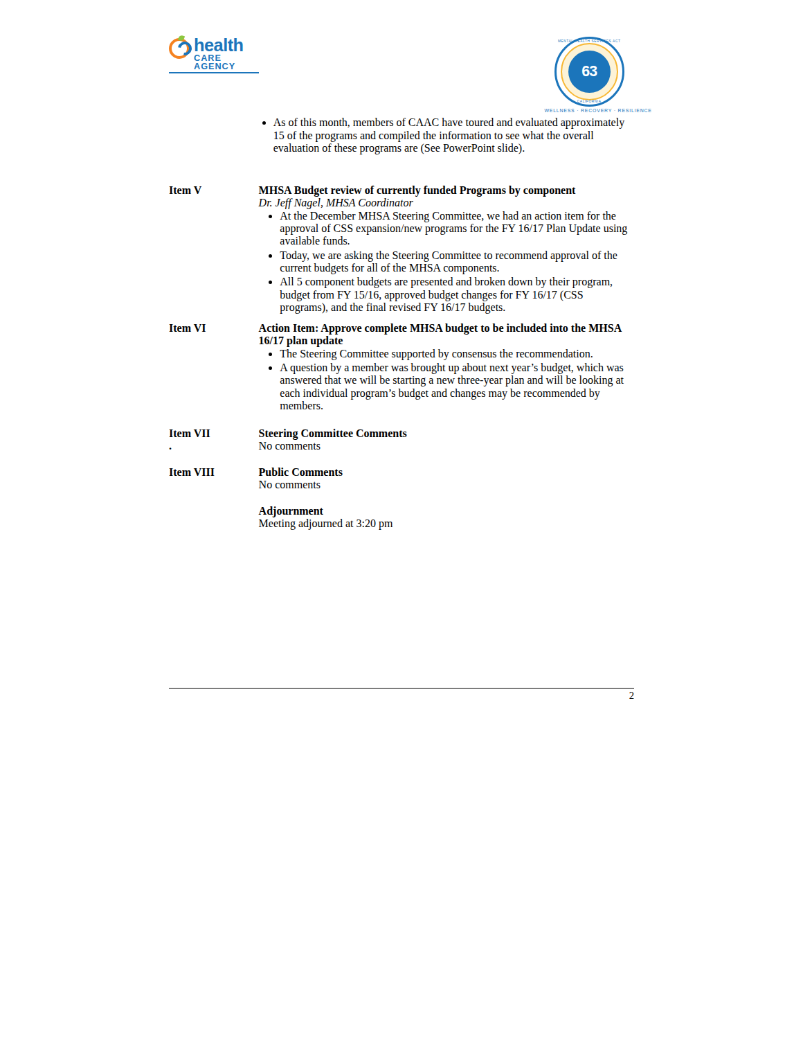health
CARE AGENCY
MENTAL HEALTH SERVICES ACT
63
CALIFORNIA
WELLNESS · RECOVERY · RESILIENCE
As of this month, members of CAAC have toured and evaluated approximately 15 of the programs and compiled the information to see what the overall evaluation of these programs are (See PowerPoint slide).
| Item V | MHSA Budget review of currently funded Programs by component Dr. Jeff Nagel, MHSA Coordinator At the December MHSA Steering Committee, we had an action item for the approval of CSS expansion/new programs for the FY 16/17 Plan Update using available funds. Today, we are asking the Steering Committee to recommend approval of the current budgets for all of the MHSA components. All 5 component budgets are presented and broken down by their program, budget from FY 15/16, approved budget changes for FY 16/17 (CSS programs), and the final revised FY 16/17 budgets. |
| Item VI | Action Item: Approve complete MHSA budget to be included into the MHSA 16/17 plan update The Steering Committee supported by consensus the recommendation. A question by a member was brought up about next year’s budget, which was answered that we will be starting a new three-year plan and will be looking at each individual program’s budget and changes may be recommended by members. |
| Item VII . | Steering Committee Comments No comments |
| Item VIII | Public Comments No comments Adjournment Meeting adjourned at 3:20 pm |
2